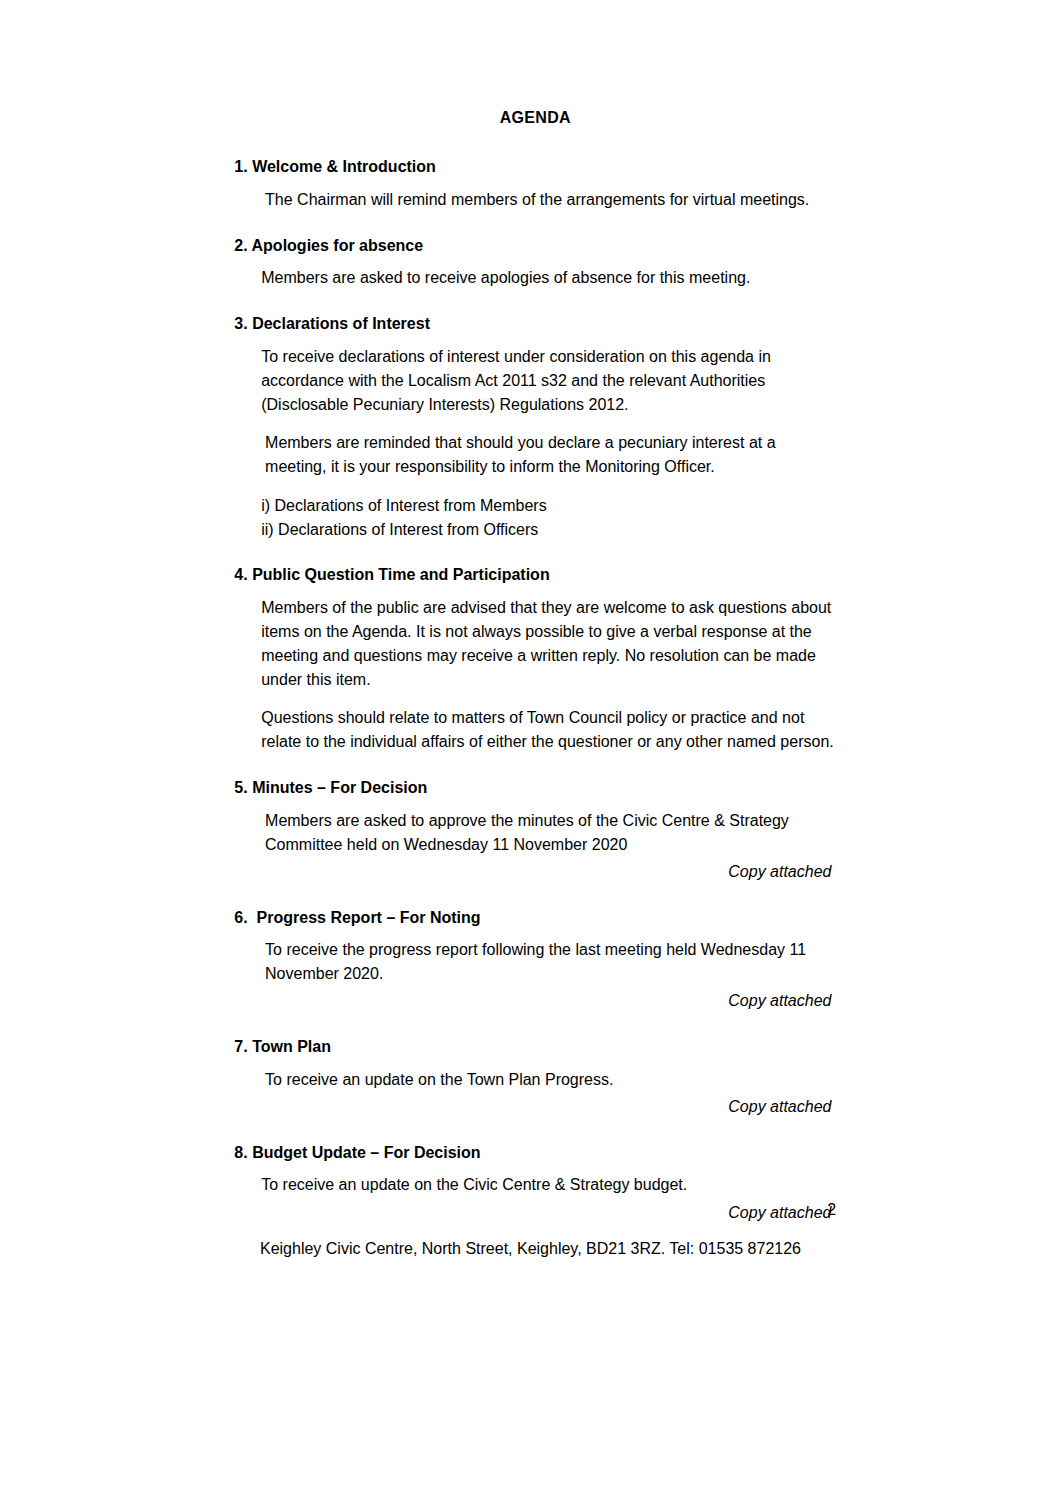AGENDA
1. Welcome & Introduction
The Chairman will remind members of the arrangements for virtual meetings.
2. Apologies for absence
Members are asked to receive apologies of absence for this meeting.
3. Declarations of Interest
To receive declarations of interest under consideration on this agenda in accordance with the Localism Act 2011 s32 and the relevant Authorities (Disclosable Pecuniary Interests) Regulations 2012.
Members are reminded that should you declare a pecuniary interest at a meeting, it is your responsibility to inform the Monitoring Officer.
i) Declarations of Interest from Members
ii) Declarations of Interest from Officers
4. Public Question Time and Participation
Members of the public are advised that they are welcome to ask questions about items on the Agenda. It is not always possible to give a verbal response at the meeting and questions may receive a written reply. No resolution can be made under this item.
Questions should relate to matters of Town Council policy or practice and not relate to the individual affairs of either the questioner or any other named person.
5. Minutes – For Decision
Members are asked to approve the minutes of the Civic Centre & Strategy Committee held on Wednesday 11 November 2020
Copy attached
6. Progress Report – For Noting
To receive the progress report following the last meeting held Wednesday 11 November 2020.
Copy attached
7. Town Plan
To receive an update on the Town Plan Progress.
Copy attached
8. Budget Update – For Decision
To receive an update on the Civic Centre & Strategy budget.
Copy attached
2
Keighley Civic Centre, North Street, Keighley, BD21 3RZ. Tel: 01535 872126